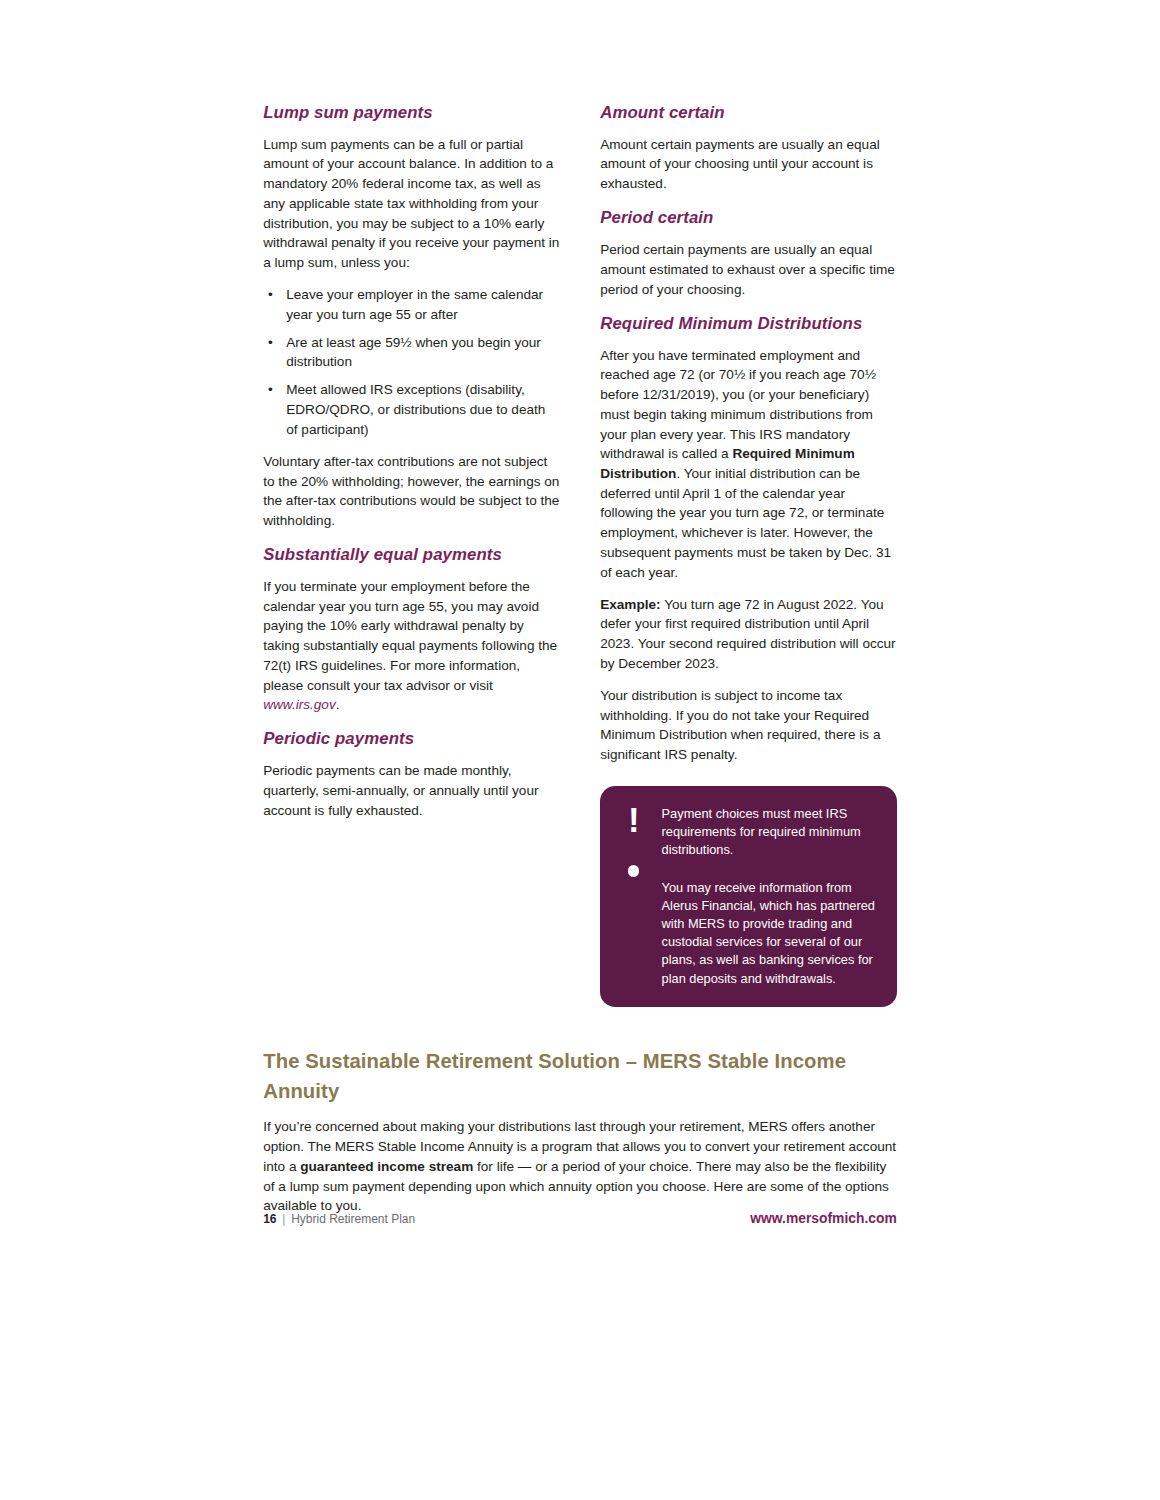Lump sum payments
Lump sum payments can be a full or partial amount of your account balance. In addition to a mandatory 20% federal income tax, as well as any applicable state tax withholding from your distribution, you may be subject to a 10% early withdrawal penalty if you receive your payment in a lump sum, unless you:
Leave your employer in the same calendar year you turn age 55 or after
Are at least age 59½ when you begin your distribution
Meet allowed IRS exceptions (disability, EDRO/QDRO, or distributions due to death of participant)
Voluntary after-tax contributions are not subject to the 20% withholding; however, the earnings on the after-tax contributions would be subject to the withholding.
Substantially equal payments
If you terminate your employment before the calendar year you turn age 55, you may avoid paying the 10% early withdrawal penalty by taking substantially equal payments following the 72(t) IRS guidelines. For more information, please consult your tax advisor or visit www.irs.gov.
Periodic payments
Periodic payments can be made monthly, quarterly, semi-annually, or annually until your account is fully exhausted.
Amount certain
Amount certain payments are usually an equal amount of your choosing until your account is exhausted.
Period certain
Period certain payments are usually an equal amount estimated to exhaust over a specific time period of your choosing.
Required Minimum Distributions
After you have terminated employment and reached age 72 (or 70½ if you reach age 70½ before 12/31/2019), you (or your beneficiary) must begin taking minimum distributions from your plan every year. This IRS mandatory withdrawal is called a Required Minimum Distribution. Your initial distribution can be deferred until April 1 of the calendar year following the year you turn age 72, or terminate employment, whichever is later. However, the subsequent payments must be taken by Dec. 31 of each year.
Example: You turn age 72 in August 2022. You defer your first required distribution until April 2023. Your second required distribution will occur by December 2023.
Your distribution is subject to income tax withholding. If you do not take your Required Minimum Distribution when required, there is a significant IRS penalty.
!
Payment choices must meet IRS requirements for required minimum distributions.
You may receive information from Alerus Financial, which has partnered with MERS to provide trading and custodial services for several of our plans, as well as banking services for plan deposits and withdrawals.
The Sustainable Retirement Solution – MERS Stable Income Annuity
If you’re concerned about making your distributions last through your retirement, MERS offers another option. The MERS Stable Income Annuity is a program that allows you to convert your retirement account into a guaranteed income stream for life — or a period of your choice. There may also be the flexibility of a lump sum payment depending upon which annuity option you choose. Here are some of the options available to you.
16|Hybrid Retirement Plan
www.mersofmich.com